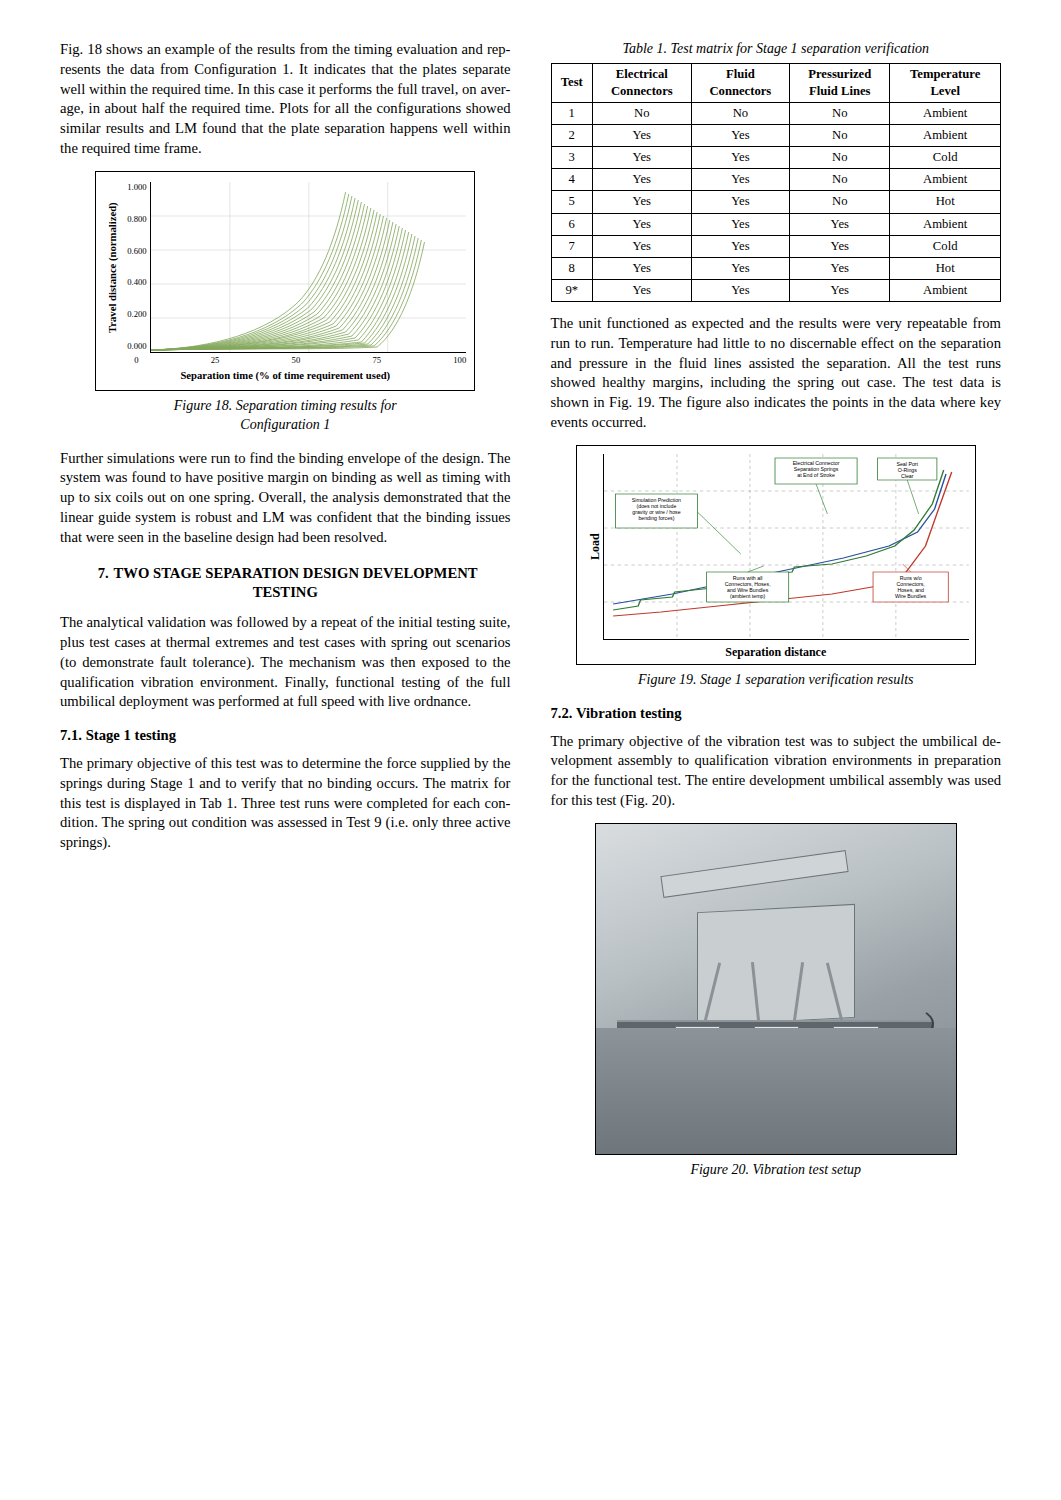Fig. 18 shows an example of the results from the timing evaluation and represents the data from Configuration 1. It indicates that the plates separate well within the required time. In this case it performs the full travel, on average, in about half the required time. Plots for all the configurations showed similar results and LM found that the plate separation happens well within the required time frame.
Travel distance (normalized)
1.000 0.800 0.600 0.400 0.200 0.000
0 25 50 75 100
Separation time (% of time requirement used)
Figure 18. Separation timing results for
Configuration 1
Further simulations were run to find the binding envelope of the design. The system was found to have positive margin on binding as well as timing with up to six coils out on one spring. Overall, the analysis demonstrated that the linear guide system is robust and LM was confident that the binding issues that were seen in the baseline design had been resolved.
7. TWO STAGE SEPARATION DESIGN DEVELOPMENT TESTING
The analytical validation was followed by a repeat of the initial testing suite, plus test cases at thermal extremes and test cases with spring out scenarios (to demonstrate fault tolerance). The mechanism was then exposed to the qualification vibration environment. Finally, functional testing of the full umbilical deployment was performed at full speed with live ordnance.
7.1. Stage 1 testing
The primary objective of this test was to determine the force supplied by the springs during Stage 1 and to verify that no binding occurs. The matrix for this test is displayed in Tab 1. Three test runs were completed for each condition. The spring out condition was assessed in Test 9 (i.e. only three active springs).
Table 1. Test matrix for Stage 1 separation verification
| Test | Electrical Connectors | Fluid Connectors | Pressurized Fluid Lines | Temperature Level |
| --- | --- | --- | --- | --- |
| 1 | No | No | No | Ambient |
| 2 | Yes | Yes | No | Ambient |
| 3 | Yes | Yes | No | Cold |
| 4 | Yes | Yes | No | Ambient |
| 5 | Yes | Yes | No | Hot |
| 6 | Yes | Yes | Yes | Ambient |
| 7 | Yes | Yes | Yes | Cold |
| 8 | Yes | Yes | Yes | Hot |
| 9* | Yes | Yes | Yes | Ambient |
The unit functioned as expected and the results were very repeatable from run to run. Temperature had little to no discernable effect on the separation and pressure in the fluid lines assisted the separation. All the test runs showed healthy margins, including the spring out case. The test data is shown in Fig. 19. The figure also indicates the points in the data where key events occurred.
Load
Electrical Connector Separation Springs at End of Stroke Seal Port O-Rings Clear Simulation Prediction (does not include gravity or wire / hose bending forces) Runs with all Connectors, Hoses, and Wire Bundles (ambient temp) Runs w/o Connectors, Hoses, and Wire Bundles
Separation distance
Figure 19. Stage 1 separation verification results
7.2. Vibration testing
The primary objective of the vibration test was to subject the umbilical development assembly to qualification vibration environments in preparation for the functional test. The entire development umbilical assembly was used for this test (Fig. 20).
Figure 20. Vibration test setup